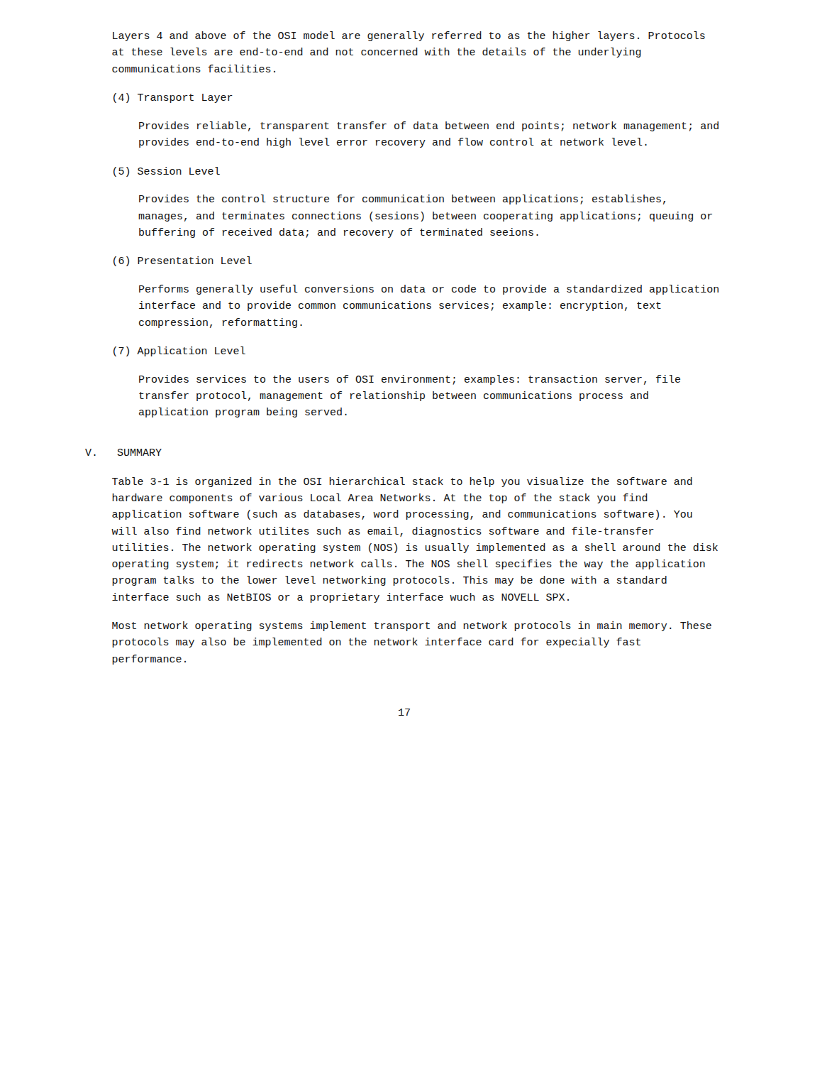Layers 4 and above of the OSI model are generally referred to as the higher layers. Protocols at these levels are end-to-end and not concerned with the details of the underlying communications facilities.
(4) Transport Layer
Provides reliable, transparent transfer of data between end points; network management; and provides end-to-end high level error recovery and flow control at network level.
(5) Session Level
Provides the control structure for communication between applications; establishes, manages, and terminates connections (sesions) between cooperating applications; queuing or buffering of received data; and recovery of terminated seeions.
(6) Presentation Level
Performs generally useful conversions on data or code to provide a standardized application interface and to provide common communications services; example: encryption, text compression, reformatting.
(7) Application Level
Provides services to the users of OSI environment; examples: transaction server, file transfer protocol, management of relationship between communications process and application program being served.
V. SUMMARY
Table 3-1 is organized in the OSI hierarchical stack to help you visualize the software and hardware components of various Local Area Networks. At the top of the stack you find application software (such as databases, word processing, and communications software). You will also find network utilites such as email, diagnostics software and file-transfer utilities. The network operating system (NOS) is usually implemented as a shell around the disk operating system; it redirects network calls. The NOS shell specifies the way the application program talks to the lower level networking protocols. This may be done with a standard interface such as NetBIOS or a proprietary interface wuch as NOVELL SPX.
Most network operating systems implement transport and network protocols in main memory. These protocols may also be implemented on the network interface card for expecially fast performance.
17